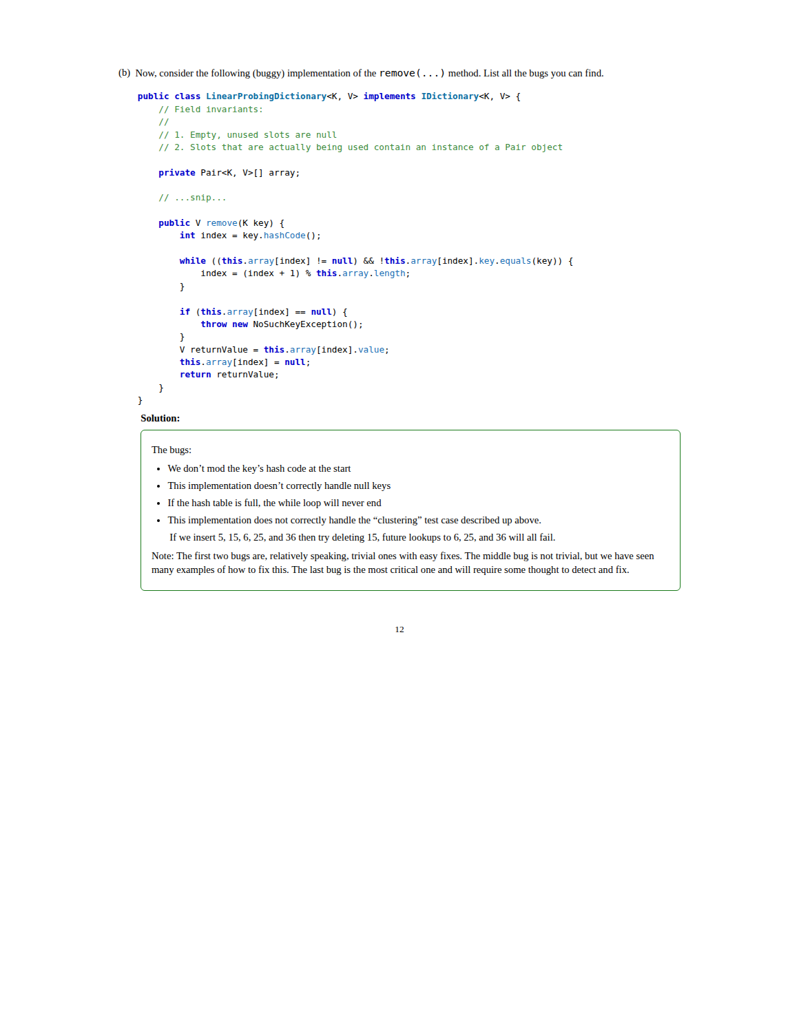(b)
Now, consider the following (buggy) implementation of the remove(...) method. List all the bugs you can find.
public class LinearProbingDictionary<K, V> implements IDictionary<K, V> {
    // Field invariants:
    //
    // 1. Empty, unused slots are null
    // 2. Slots that are actually being used contain an instance of a Pair object

    private Pair<K, V>[] array;

    // ...snip...

    public V remove(K key) {
        int index = key.hashCode();

        while ((this.array[index] != null) && !this.array[index].key.equals(key)) {
            index = (index + 1) % this.array.length;
        }

        if (this.array[index] == null) {
            throw new NoSuchKeyException();
        }
        V returnValue = this.array[index].value;
        this.array[index] = null;
        return returnValue;
    }
}
Solution:
The bugs:
We don’t mod the key’s hash code at the start
This implementation doesn’t correctly handle null keys
If the hash table is full, the while loop will never end
This implementation does not correctly handle the “clustering” test case described up above.
If we insert 5, 15, 6, 25, and 36 then try deleting 15, future lookups to 6, 25, and 36 will all fail.
Note: The first two bugs are, relatively speaking, trivial ones with easy fixes. The middle bug is not trivial, but we have seen many examples of how to fix this. The last bug is the most critical one and will require some thought to detect and fix.
12